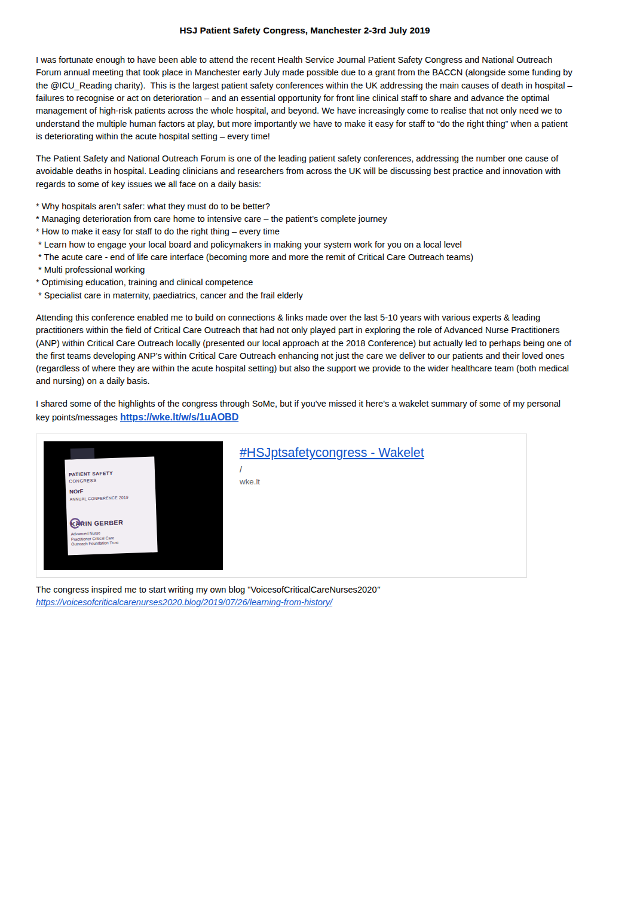HSJ Patient Safety Congress, Manchester 2-3rd July 2019
I was fortunate enough to have been able to attend the recent Health Service Journal Patient Safety Congress and National Outreach Forum annual meeting that took place in Manchester early July made possible due to a grant from the BACCN (alongside some funding by the @ICU_Reading charity). This is the largest patient safety conferences within the UK addressing the main causes of death in hospital – failures to recognise or act on deterioration – and an essential opportunity for front line clinical staff to share and advance the optimal management of high-risk patients across the whole hospital, and beyond. We have increasingly come to realise that not only need we to understand the multiple human factors at play, but more importantly we have to make it easy for staff to “do the right thing” when a patient is deteriorating within the acute hospital setting – every time!
The Patient Safety and National Outreach Forum is one of the leading patient safety conferences, addressing the number one cause of avoidable deaths in hospital. Leading clinicians and researchers from across the UK will be discussing best practice and innovation with regards to some of key issues we all face on a daily basis:
* Why hospitals aren’t safer: what they must do to be better?
* Managing deterioration from care home to intensive care – the patient’s complete journey
* How to make it easy for staff to do the right thing – every time
* Learn how to engage your local board and policymakers in making your system work for you on a local level
* The acute care - end of life care interface (becoming more and more the remit of Critical Care Outreach teams)
* Multi professional working
* Optimising education, training and clinical competence
* Specialist care in maternity, paediatrics, cancer and the frail elderly
Attending this conference enabled me to build on connections & links made over the last 5-10 years with various experts & leading practitioners within the field of Critical Care Outreach that had not only played part in exploring the role of Advanced Nurse Practitioners (ANP) within Critical Care Outreach locally (presented our local approach at the 2018 Conference) but actually led to perhaps being one of the first teams developing ANP’s within Critical Care Outreach enhancing not just the care we deliver to our patients and their loved ones (regardless of where they are within the acute hospital setting) but also the support we provide to the wider healthcare team (both medical and nursing) on a daily basis.
I shared some of the highlights of the congress through SoMe, but if you've missed it here's a wakelet summary of some of my personal key points/messages https://wke.lt/w/s/1uAOBD
PATIENT SAFETY
CONGRESS
NOrF
ANNUAL CONFERENCE 2019
⟳
KARIN GERBER
Advanced Nurse
Practitioner Critical Care
Outreach Foundation Trust
#HSJptsafetycongress - Wakelet
/
wke.lt
The congress inspired me to start writing my own blog "VoicesofCriticalCareNurses2020" https://voicesofcriticalcarenurses2020.blog/2019/07/26/learning-from-history/